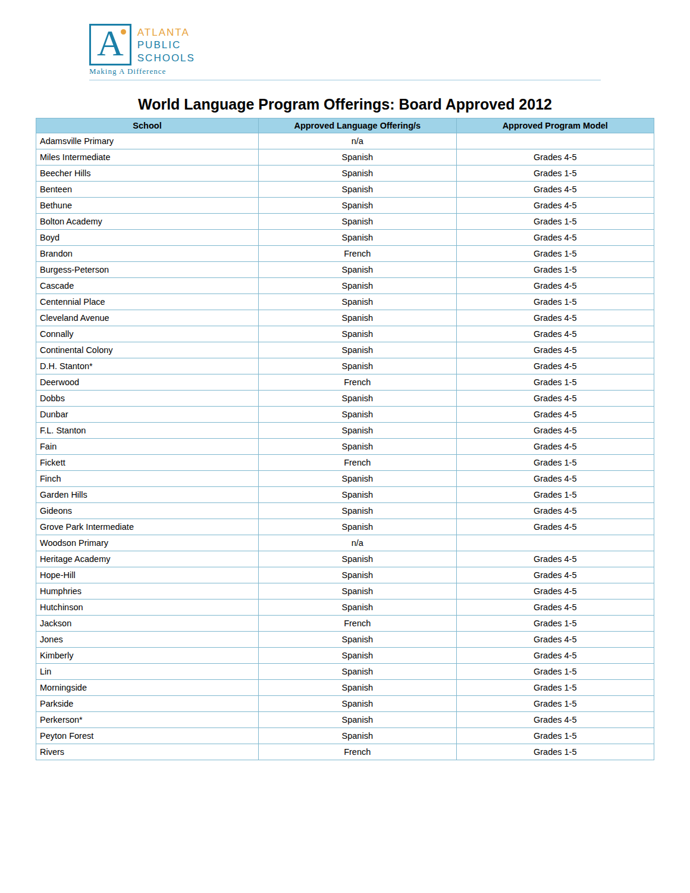A
ATLANTA
PUBLIC
SCHOOLS
Making A Difference
World Language Program Offerings: Board Approved 2012
| School | Approved Language Offering/s | Approved Program Model |
| --- | --- | --- |
| Adamsville Primary | n/a | |
| Miles Intermediate | Spanish | Grades 4-5 |
| Beecher Hills | Spanish | Grades 1-5 |
| Benteen | Spanish | Grades 4-5 |
| Bethune | Spanish | Grades 4-5 |
| Bolton Academy | Spanish | Grades 1-5 |
| Boyd | Spanish | Grades 4-5 |
| Brandon | French | Grades 1-5 |
| Burgess-Peterson | Spanish | Grades 1-5 |
| Cascade | Spanish | Grades 4-5 |
| Centennial Place | Spanish | Grades 1-5 |
| Cleveland Avenue | Spanish | Grades 4-5 |
| Connally | Spanish | Grades 4-5 |
| Continental Colony | Spanish | Grades 4-5 |
| D.H. Stanton* | Spanish | Grades 4-5 |
| Deerwood | French | Grades 1-5 |
| Dobbs | Spanish | Grades 4-5 |
| Dunbar | Spanish | Grades 4-5 |
| F.L. Stanton | Spanish | Grades 4-5 |
| Fain | Spanish | Grades 4-5 |
| Fickett | French | Grades 1-5 |
| Finch | Spanish | Grades 4-5 |
| Garden Hills | Spanish | Grades 1-5 |
| Gideons | Spanish | Grades 4-5 |
| Grove Park Intermediate | Spanish | Grades 4-5 |
| Woodson Primary | n/a | |
| Heritage Academy | Spanish | Grades 4-5 |
| Hope-Hill | Spanish | Grades 4-5 |
| Humphries | Spanish | Grades 4-5 |
| Hutchinson | Spanish | Grades 4-5 |
| Jackson | French | Grades 1-5 |
| Jones | Spanish | Grades 4-5 |
| Kimberly | Spanish | Grades 4-5 |
| Lin | Spanish | Grades 1-5 |
| Morningside | Spanish | Grades 1-5 |
| Parkside | Spanish | Grades 1-5 |
| Perkerson* | Spanish | Grades 4-5 |
| Peyton Forest | Spanish | Grades 1-5 |
| Rivers | French | Grades 1-5 |